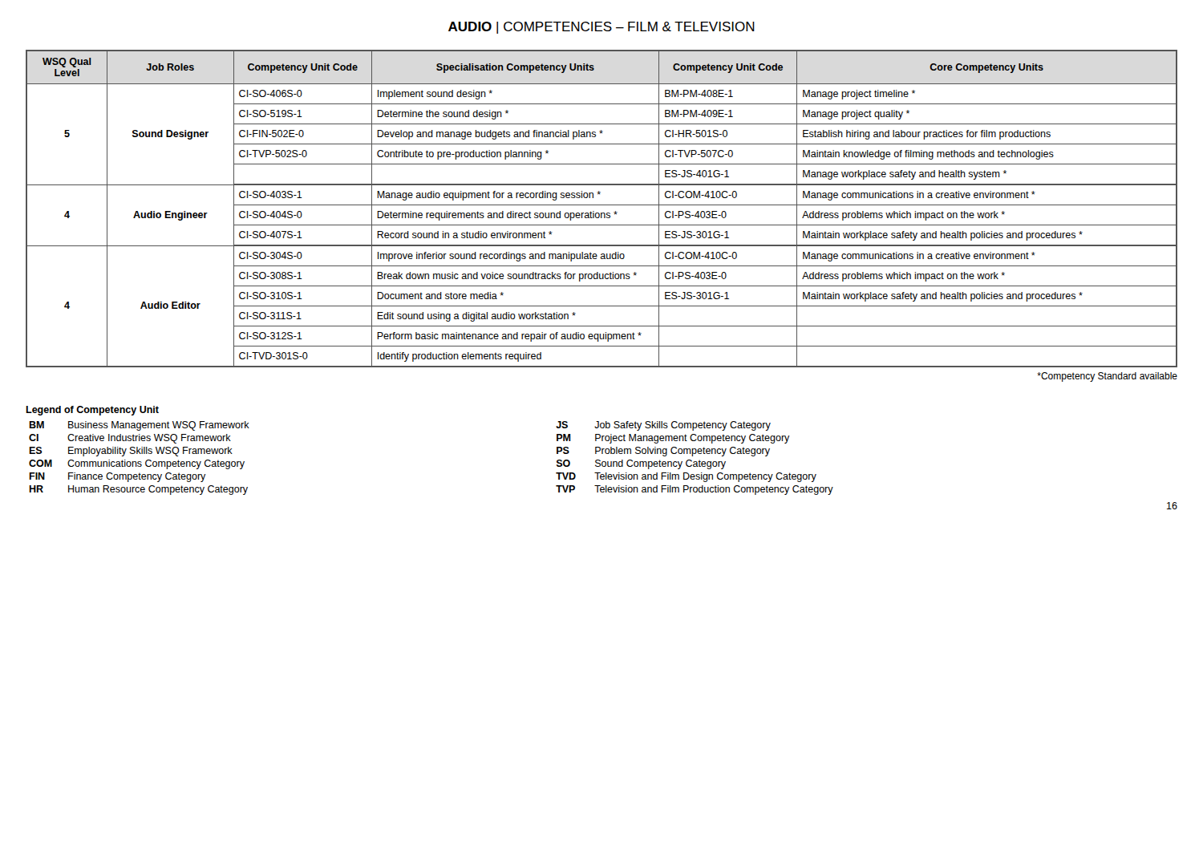AUDIO | COMPETENCIES – FILM & TELEVISION
| WSQ Qual Level | Job Roles | Competency Unit Code | Specialisation Competency Units | Competency Unit Code | Core Competency Units |
| --- | --- | --- | --- | --- | --- |
| 5 | Sound Designer | CI-SO-406S-0 | Implement sound design * | BM-PM-408E-1 | Manage project timeline * |
| CI-SO-519S-1 | Determine the sound design * | BM-PM-409E-1 | Manage project quality * |
| CI-FIN-502E-0 | Develop and manage budgets and financial plans * | CI-HR-501S-0 | Establish hiring and labour practices for film productions |
| CI-TVP-502S-0 | Contribute to pre-production planning * | CI-TVP-507C-0 | Maintain knowledge of filming methods and technologies |
| | | ES-JS-401G-1 | Manage workplace safety and health system * |
| 4 | Audio Engineer | CI-SO-403S-1 | Manage audio equipment for a recording session * | CI-COM-410C-0 | Manage communications in a creative environment * |
| CI-SO-404S-0 | Determine requirements and direct sound operations * | CI-PS-403E-0 | Address problems which impact on the work * |
| CI-SO-407S-1 | Record sound in a studio environment * | ES-JS-301G-1 | Maintain workplace safety and health policies and procedures * |
| 4 | Audio Editor | CI-SO-304S-0 | Improve inferior sound recordings and manipulate audio | CI-COM-410C-0 | Manage communications in a creative environment * |
| CI-SO-308S-1 | Break down music and voice soundtracks for productions * | CI-PS-403E-0 | Address problems which impact on the work * |
| CI-SO-310S-1 | Document and store media * | ES-JS-301G-1 | Maintain workplace safety and health policies and procedures * |
| CI-SO-311S-1 | Edit sound using a digital audio workstation * | | |
| CI-SO-312S-1 | Perform basic maintenance and repair of audio equipment * | | |
| CI-TVD-301S-0 | Identify production elements required | | |
*Competency Standard available
Legend of Competency Unit
| BM | Business Management WSQ Framework | | JS | Job Safety Skills Competency Category |
| CI | Creative Industries WSQ Framework | | PM | Project Management Competency Category |
| ES | Employability Skills WSQ Framework | | PS | Problem Solving Competency Category |
| COM | Communications Competency Category | | SO | Sound Competency Category |
| FIN | Finance Competency Category | | TVD | Television and Film Design Competency Category |
| HR | Human Resource Competency Category | | TVP | Television and Film Production Competency Category |
16